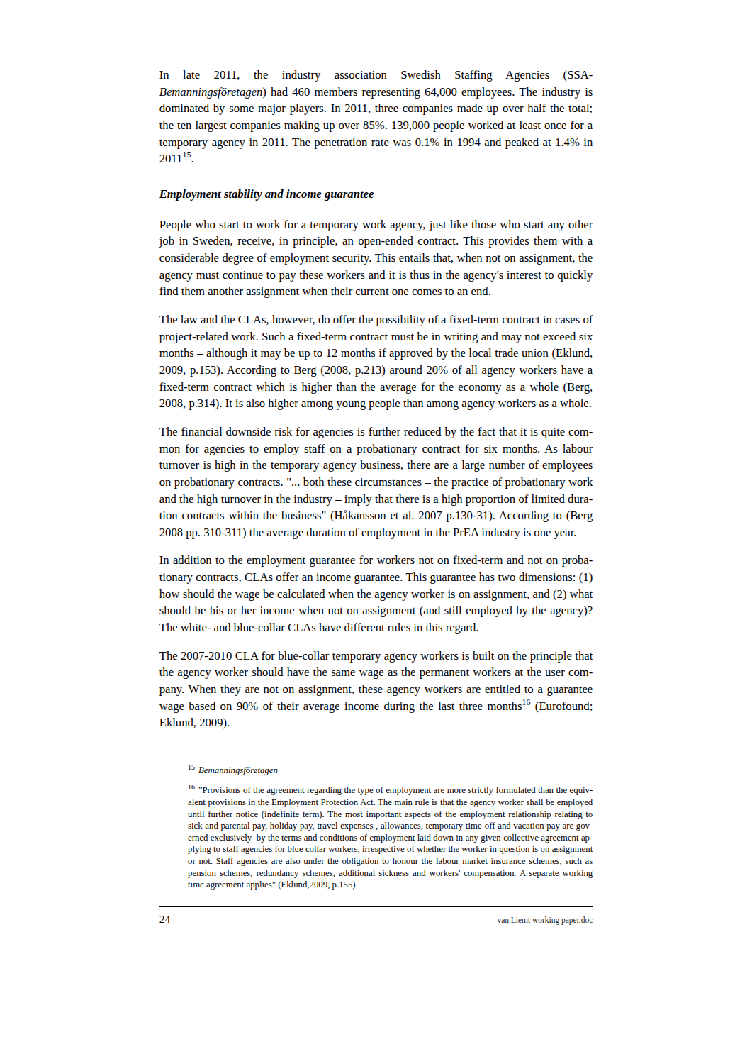In late 2011, the industry association Swedish Staffing Agencies (SSA-Bemanningsföretagen) had 460 members representing 64,000 employees. The industry is dominated by some major players. In 2011, three companies made up over half the total; the ten largest companies making up over 85%. 139,000 people worked at least once for a temporary agency in 2011. The penetration rate was 0.1% in 1994 and peaked at 1.4% in 201115.
Employment stability and income guarantee
People who start to work for a temporary work agency, just like those who start any other job in Sweden, receive, in principle, an open-ended contract. This provides them with a considerable degree of employment security. This entails that, when not on assignment, the agency must continue to pay these workers and it is thus in the agency's interest to quickly find them another assignment when their current one comes to an end.
The law and the CLAs, however, do offer the possibility of a fixed-term contract in cases of project-related work. Such a fixed-term contract must be in writing and may not exceed six months – although it may be up to 12 months if approved by the local trade union (Eklund, 2009, p.153). According to Berg (2008, p.213) around 20% of all agency workers have a fixed-term contract which is higher than the average for the economy as a whole (Berg, 2008, p.314). It is also higher among young people than among agency workers as a whole.
The financial downside risk for agencies is further reduced by the fact that it is quite common for agencies to employ staff on a probationary contract for six months. As labour turnover is high in the temporary agency business, there are a large number of employees on probationary contracts. "... both these circumstances – the practice of probationary work and the high turnover in the industry – imply that there is a high proportion of limited duration contracts within the business" (Håkansson et al. 2007 p.130-31). According to (Berg 2008 pp. 310-311) the average duration of employment in the PrEA industry is one year.
In addition to the employment guarantee for workers not on fixed-term and not on probationary contracts, CLAs offer an income guarantee. This guarantee has two dimensions: (1) how should the wage be calculated when the agency worker is on assignment, and (2) what should be his or her income when not on assignment (and still employed by the agency)? The white- and blue-collar CLAs have different rules in this regard.
The 2007-2010 CLA for blue-collar temporary agency workers is built on the principle that the agency worker should have the same wage as the permanent workers at the user company. When they are not on assignment, these agency workers are entitled to a guarantee wage based on 90% of their average income during the last three months16 (Eurofound; Eklund, 2009).
15 Bemanningsföretagen
16 "Provisions of the agreement regarding the type of employment are more strictly formulated than the equivalent provisions in the Employment Protection Act. The main rule is that the agency worker shall be employed until further notice (indefinite term). The most important aspects of the employment relationship relating to sick and parental pay, holiday pay, travel expenses , allowances, temporary time-off and vacation pay are governed exclusively by the terms and conditions of employment laid down in any given collective agreement applying to staff agencies for blue collar workers, irrespective of whether the worker in question is on assignment or not. Staff agencies are also under the obligation to honour the labour market insurance schemes, such as pension schemes, redundancy schemes, additional sickness and workers' compensation. A separate working time agreement applies" (Eklund,2009, p.155)
24
van Liemt working paper.doc